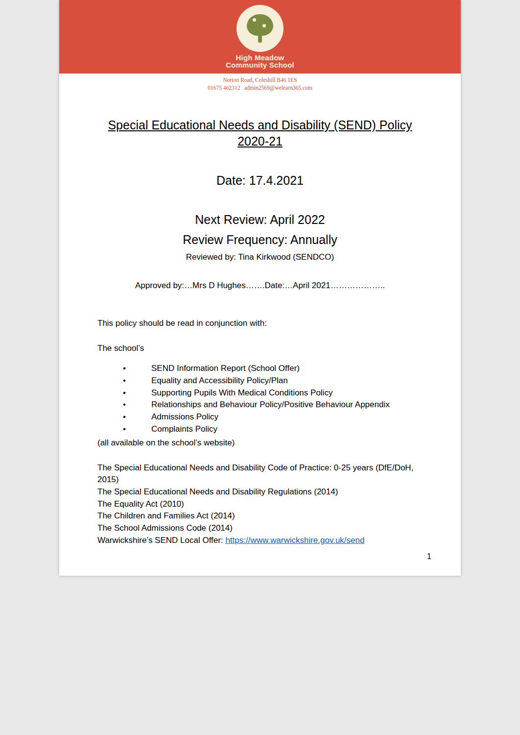High Meadow Community School
Norton Road, Coleshill B46 1ES
01675 462312 admin2569@welearn365.com
Special Educational Needs and Disability (SEND) Policy 2020-21
Date: 17.4.2021
Next Review: April 2022
Review Frequency: Annually
Reviewed by: Tina Kirkwood (SENDCO)
Approved by:…Mrs D Hughes…….Date:…April 2021………………..
This policy should be read in conjunction with:
The school’s
•SEND Information Report (School Offer)
•Equality and Accessibility Policy/Plan
•Supporting Pupils With Medical Conditions Policy
•Relationships and Behaviour Policy/Positive Behaviour Appendix
•Admissions Policy
•Complaints Policy
(all available on the school’s website)
The Special Educational Needs and Disability Code of Practice: 0-25 years (DfE/DoH, 2015)
The Special Educational Needs and Disability Regulations (2014)
The Equality Act (2010)
The Children and Families Act (2014)
The School Admissions Code (2014)
Warwickshire’s SEND Local Offer: https://www.warwickshire.gov.uk/send
1